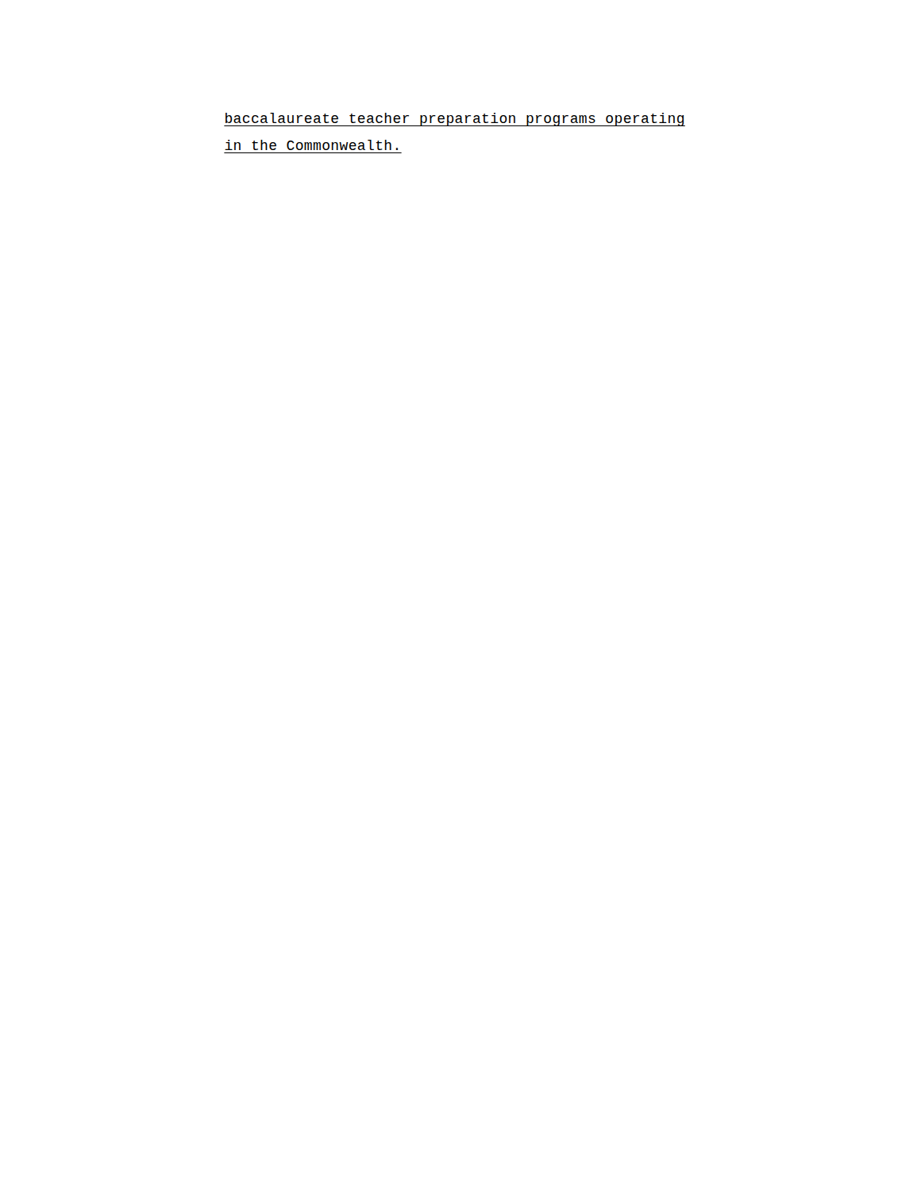baccalaureate teacher preparation programs operating in the Commonwealth.